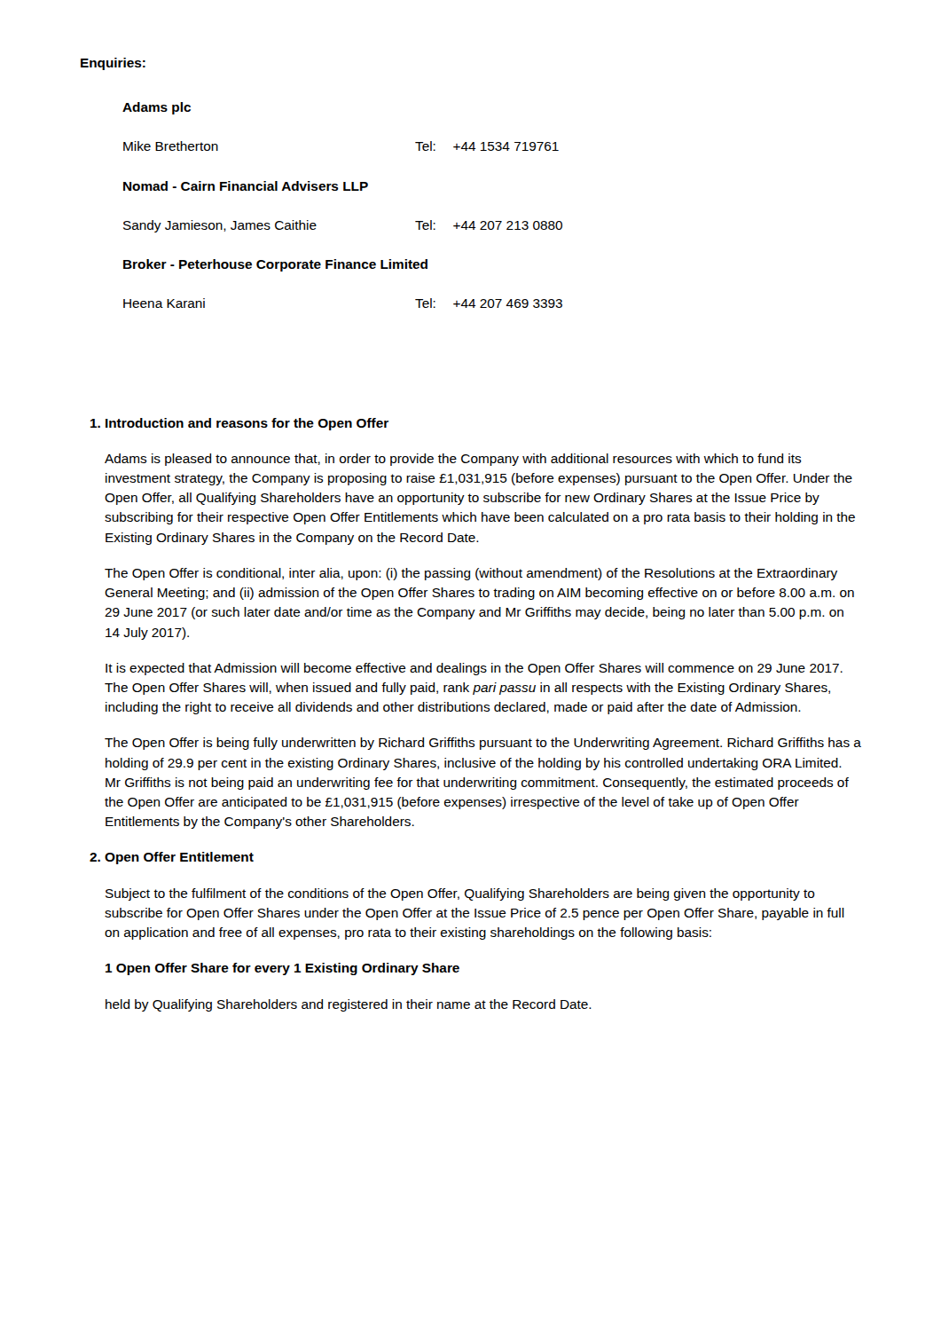Enquiries:
Adams plc
Mike Bretherton Tel: +44 1534 719761
Nomad - Cairn Financial Advisers LLP
Sandy Jamieson, James Caithie Tel: +44 207 213 0880
Broker - Peterhouse Corporate Finance Limited
Heena Karani Tel: +44 207 469 3393
Introduction and reasons for the Open Offer
Adams is pleased to announce that, in order to provide the Company with additional resources with which to fund its investment strategy, the Company is proposing to raise £1,031,915 (before expenses) pursuant to the Open Offer. Under the Open Offer, all Qualifying Shareholders have an opportunity to subscribe for new Ordinary Shares at the Issue Price by subscribing for their respective Open Offer Entitlements which have been calculated on a pro rata basis to their holding in the Existing Ordinary Shares in the Company on the Record Date.
The Open Offer is conditional, inter alia, upon: (i) the passing (without amendment) of the Resolutions at the Extraordinary General Meeting; and (ii) admission of the Open Offer Shares to trading on AIM becoming effective on or before 8.00 a.m. on 29 June 2017 (or such later date and/or time as the Company and Mr Griffiths may decide, being no later than 5.00 p.m. on 14 July 2017).
It is expected that Admission will become effective and dealings in the Open Offer Shares will commence on 29 June 2017. The Open Offer Shares will, when issued and fully paid, rank pari passu in all respects with the Existing Ordinary Shares, including the right to receive all dividends and other distributions declared, made or paid after the date of Admission.
The Open Offer is being fully underwritten by Richard Griffiths pursuant to the Underwriting Agreement. Richard Griffiths has a holding of 29.9 per cent in the existing Ordinary Shares, inclusive of the holding by his controlled undertaking ORA Limited. Mr Griffiths is not being paid an underwriting fee for that underwriting commitment. Consequently, the estimated proceeds of the Open Offer are anticipated to be £1,031,915 (before expenses) irrespective of the level of take up of Open Offer Entitlements by the Company's other Shareholders.
Open Offer Entitlement
Subject to the fulfilment of the conditions of the Open Offer, Qualifying Shareholders are being given the opportunity to subscribe for Open Offer Shares under the Open Offer at the Issue Price of 2.5 pence per Open Offer Share, payable in full on application and free of all expenses, pro rata to their existing shareholdings on the following basis:
1 Open Offer Share for every 1 Existing Ordinary Share
held by Qualifying Shareholders and registered in their name at the Record Date.